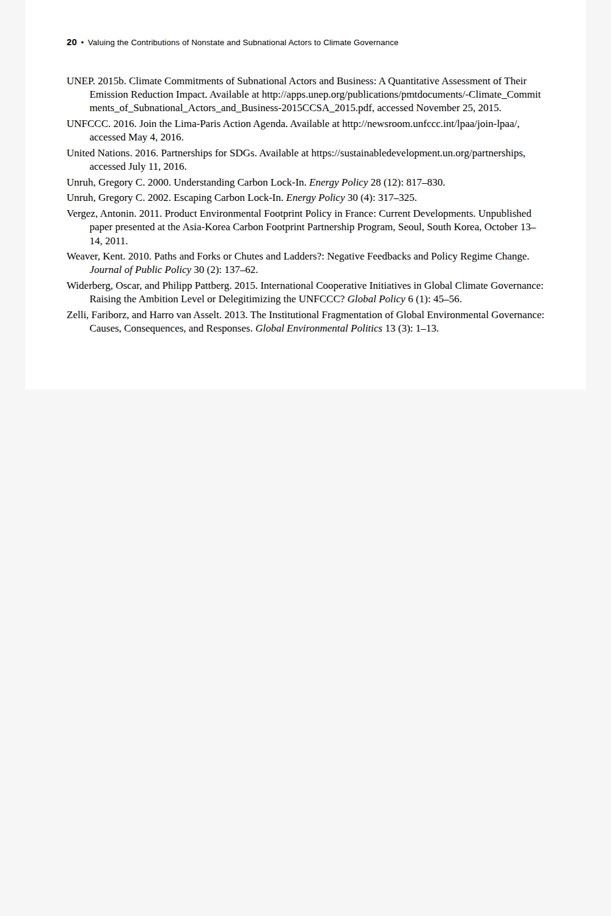20•Valuing the Contributions of Nonstate and Subnational Actors to Climate Governance
UNEP. 2015b. Climate Commitments of Subnational Actors and Business: A Quantitative Assessment of Their Emission Reduction Impact. Available at http://apps.unep.org/publications/pmtdocuments/-Climate_Commitments_of_Subnational_Actors_and_Business-2015CCSA_2015.pdf, accessed November 25, 2015.
UNFCCC. 2016. Join the Lima-Paris Action Agenda. Available at http://newsroom.unfccc.int/lpaa/join-lpaa/, accessed May 4, 2016.
United Nations. 2016. Partnerships for SDGs. Available at https://sustainabledevelopment.un.org/partnerships, accessed July 11, 2016.
Unruh, Gregory C. 2000. Understanding Carbon Lock-In. Energy Policy 28 (12): 817–830.
Unruh, Gregory C. 2002. Escaping Carbon Lock-In. Energy Policy 30 (4): 317–325.
Vergez, Antonin. 2011. Product Environmental Footprint Policy in France: Current Developments. Unpublished paper presented at the Asia-Korea Carbon Footprint Partnership Program, Seoul, South Korea, October 13–14, 2011.
Weaver, Kent. 2010. Paths and Forks or Chutes and Ladders?: Negative Feedbacks and Policy Regime Change. Journal of Public Policy 30 (2): 137–62.
Widerberg, Oscar, and Philipp Pattberg. 2015. International Cooperative Initiatives in Global Climate Governance: Raising the Ambition Level or Delegitimizing the UNFCCC? Global Policy 6 (1): 45–56.
Zelli, Fariborz, and Harro van Asselt. 2013. The Institutional Fragmentation of Global Environmental Governance: Causes, Consequences, and Responses. Global Environmental Politics 13 (3): 1–13.